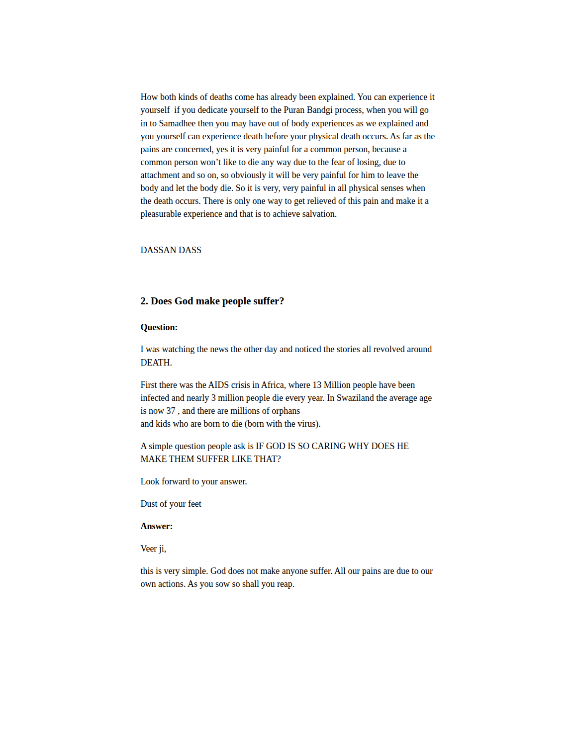How both kinds of deaths come has already been explained. You can experience it yourself if you dedicate yourself to the Puran Bandgi process, when you will go in to Samadhee then you may have out of body experiences as we explained and you yourself can experience death before your physical death occurs. As far as the pains are concerned, yes it is very painful for a common person, because a common person won’t like to die any way due to the fear of losing, due to attachment and so on, so obviously it will be very painful for him to leave the body and let the body die. So it is very, very painful in all physical senses when the death occurs. There is only one way to get relieved of this pain and make it a pleasurable experience and that is to achieve salvation.
DASSAN DASS
2. Does God make people suffer?
Question:
I was watching the news the other day and noticed the stories all revolved around DEATH.
First there was the AIDS crisis in Africa, where 13 Million people have been infected and nearly 3 million people die every year. In Swaziland the average age is now 37 , and there are millions of orphans
and kids who are born to die (born with the virus).
A simple question people ask is IF GOD IS SO CARING WHY DOES HE MAKE THEM SUFFER LIKE THAT?
Look forward to your answer.
Dust of your feet
Answer:
Veer ji,
this is very simple. God does not make anyone suffer. All our pains are due to our own actions. As you sow so shall you reap.